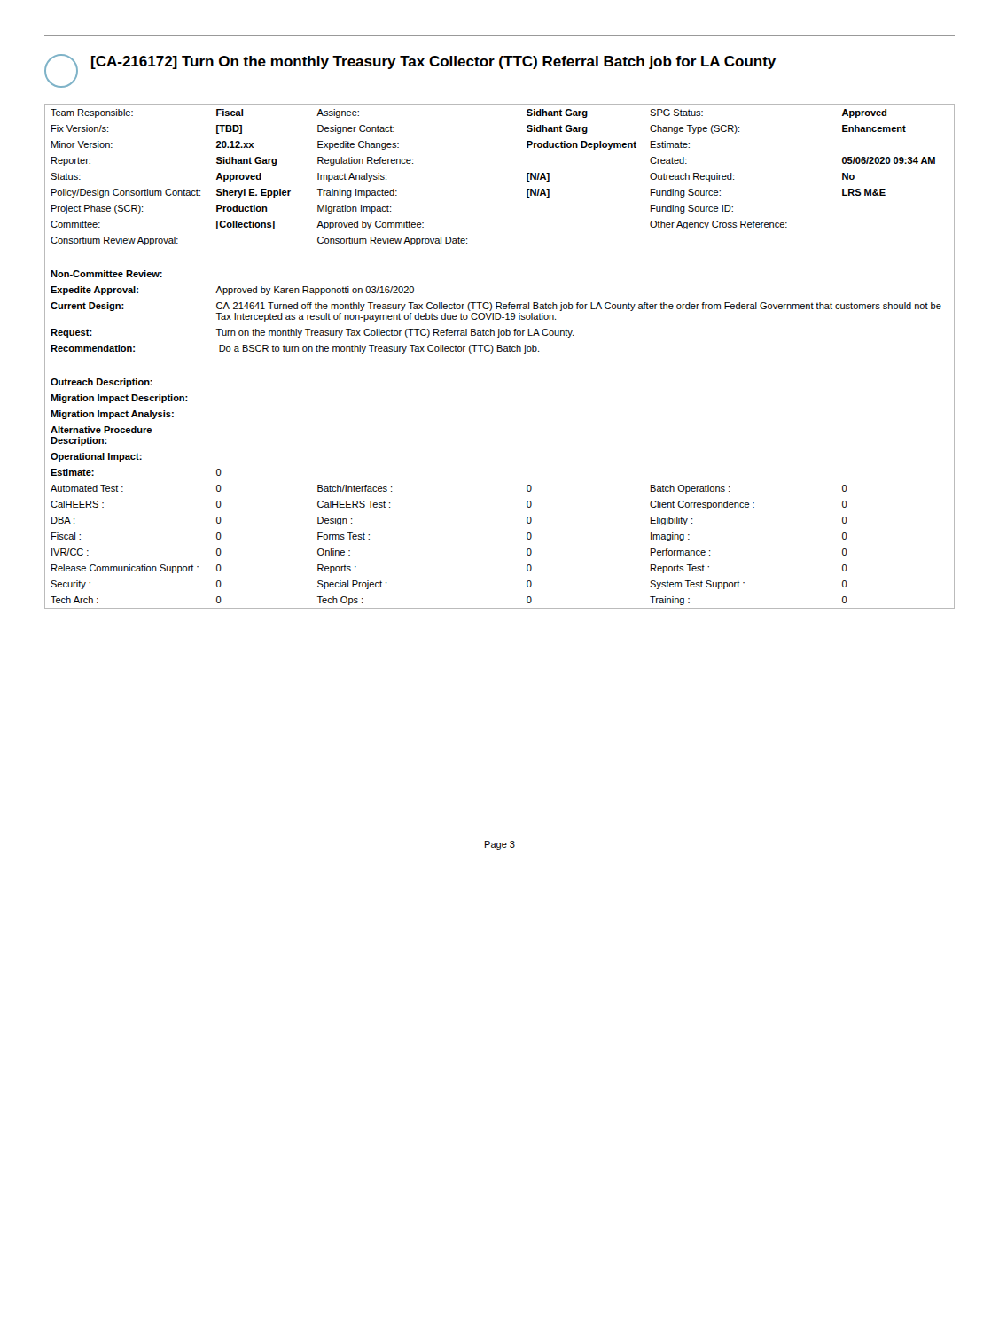[CA-216172] Turn On the monthly Treasury Tax Collector (TTC) Referral Batch job for LA County
| Team Responsible: | Fiscal | Assignee: | Sidhant Garg | SPG Status: | Approved |
| Fix Version/s: | [TBD] | Designer Contact: | Sidhant Garg | Change Type (SCR): | Enhancement |
| Minor Version: | 20.12.xx | Expedite Changes: | Production Deployment | Estimate: | |
| Reporter: | Sidhant Garg | Regulation Reference: | | Created: | 05/06/2020 09:34 AM |
| Status: | Approved | Impact Analysis: | [N/A] | Outreach Required: | No |
| Policy/Design Consortium Contact: | Sheryl E. Eppler | Training Impacted: | [N/A] | Funding Source: | LRS M&E |
| Project Phase (SCR): | Production | Migration Impact: | | Funding Source ID: | |
| Committee: | [Collections] | Approved by Committee: | | Other Agency Cross Reference: | |
| Consortium Review Approval: | | Consortium Review Approval Date: | | | |
| Non-Committee Review: | |
| Expedite Approval: | Approved by Karen Rapponotti on 03/16/2020 |
| Current Design: | CA-214641 Turned off the monthly Treasury Tax Collector (TTC) Referral Batch job for LA County after the order from Federal Government that customers should not be Tax Intercepted as a result of non-payment of debts due to COVID-19 isolation. |
| Request: | Turn on the monthly Treasury Tax Collector (TTC) Referral Batch job for LA County. |
| Recommendation: | Do a BSCR to turn on the monthly Treasury Tax Collector (TTC) Batch job. |
| Outreach Description: | |
| Migration Impact Description: | |
| Migration Impact Analysis: | |
| Alternative Procedure Description: | |
| Operational Impact: | |
| Estimate: | 0 |
| Automated Test : | 0 | Batch/Interfaces : | 0 | Batch Operations : | 0 |
| CalHEERS : | 0 | CalHEERS Test : | 0 | Client Correspondence : | 0 |
| DBA : | 0 | Design : | 0 | Eligibility : | 0 |
| Fiscal : | 0 | Forms Test : | 0 | Imaging : | 0 |
| IVR/CC : | 0 | Online : | 0 | Performance : | 0 |
| Release Communication Support : | 0 | Reports : | 0 | Reports Test : | 0 |
| Security : | 0 | Special Project : | 0 | System Test Support : | 0 |
| Tech Arch : | 0 | Tech Ops : | 0 | Training : | 0 |
Page 3